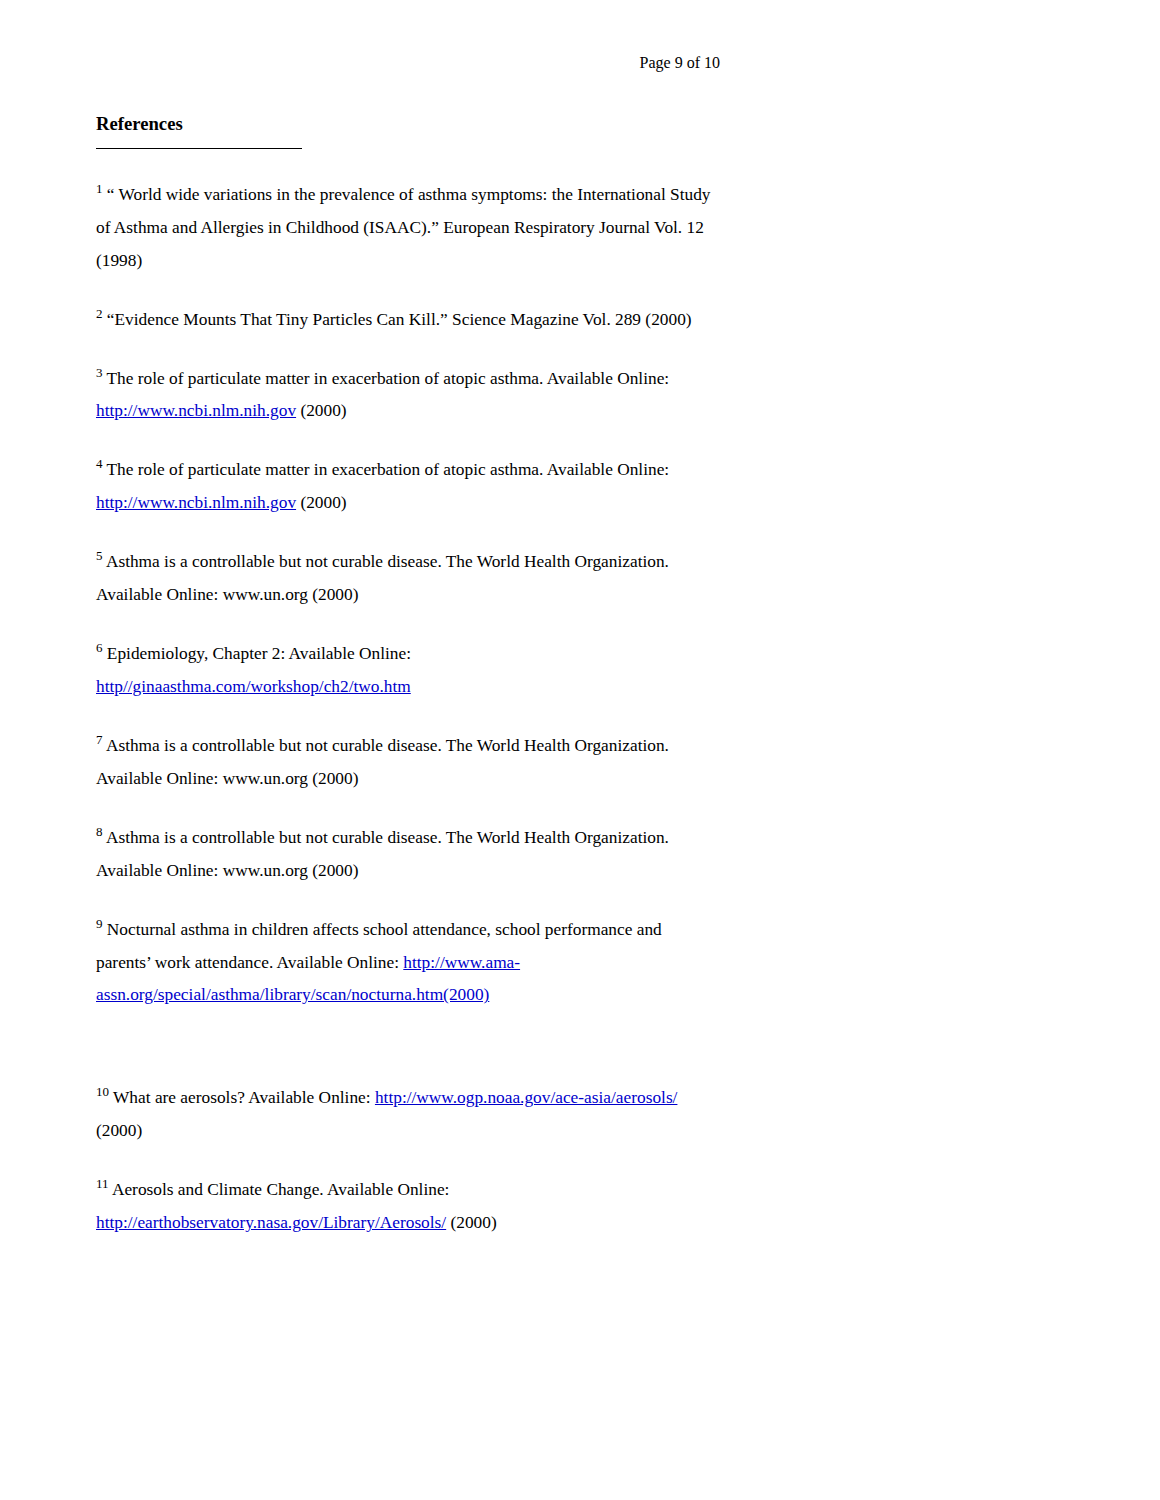Page 9 of 10
References
1 “ World wide variations in the prevalence of asthma symptoms: the International Study of Asthma and Allergies in Childhood (ISAAC).” European Respiratory Journal Vol. 12 (1998)
2 “Evidence Mounts That Tiny Particles Can Kill.” Science Magazine Vol. 289 (2000)
3 The role of particulate matter in exacerbation of atopic asthma. Available Online: http://www.ncbi.nlm.nih.gov (2000)
4 The role of particulate matter in exacerbation of atopic asthma. Available Online: http://www.ncbi.nlm.nih.gov (2000)
5 Asthma is a controllable but not curable disease. The World Health Organization. Available Online: www.un.org (2000)
6 Epidemiology, Chapter 2: Available Online: http//ginaasthma.com/workshop/ch2/two.htm
7 Asthma is a controllable but not curable disease. The World Health Organization. Available Online: www.un.org (2000)
8 Asthma is a controllable but not curable disease. The World Health Organization. Available Online: www.un.org (2000)
9 Nocturnal asthma in children affects school attendance, school performance and parents’ work attendance. Available Online: http://www.ama-assn.org/special/asthma/library/scan/nocturna.htm(2000)
10 What are aerosols? Available Online: http://www.ogp.noaa.gov/ace-asia/aerosols/ (2000)
11 Aerosols and Climate Change. Available Online: http://earthobservatory.nasa.gov/Library/Aerosols/ (2000)